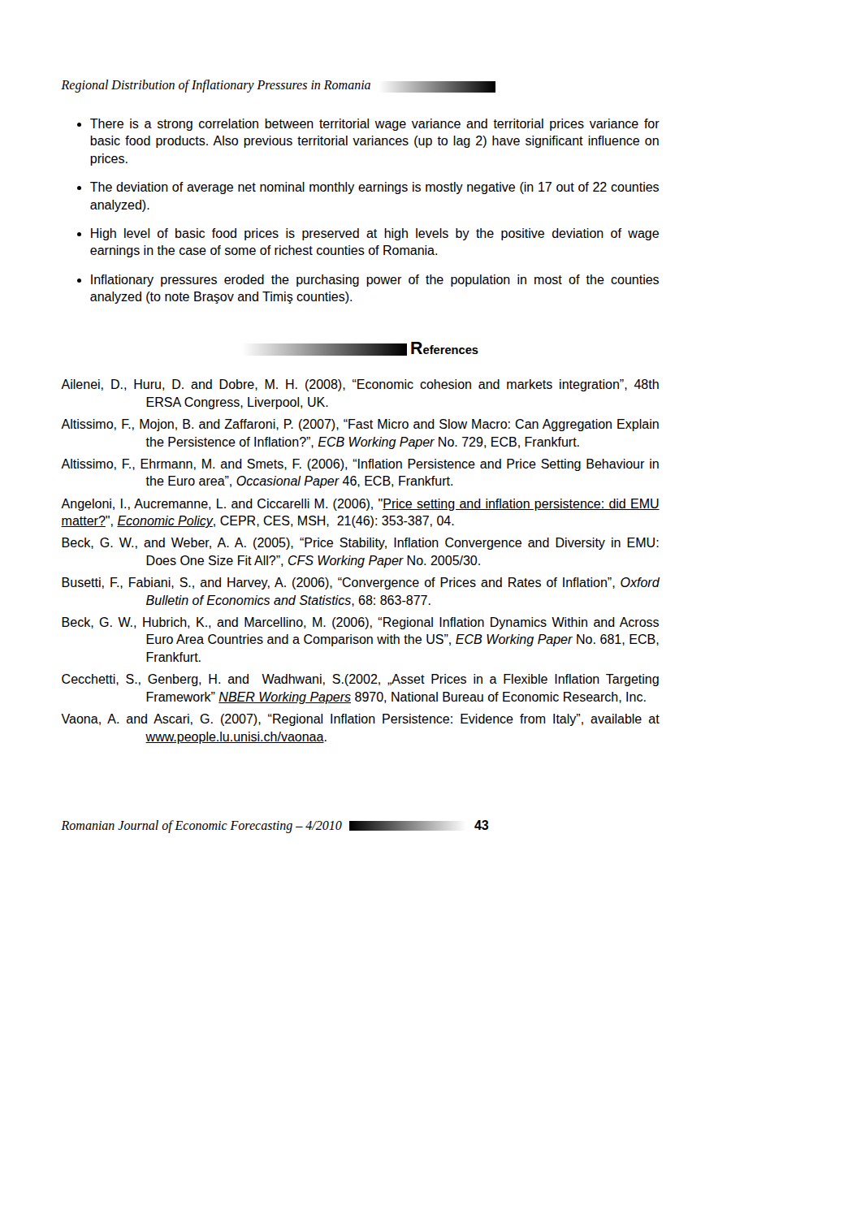Regional Distribution of Inflationary Pressures in Romania
There is a strong correlation between territorial wage variance and territorial prices variance for basic food products. Also previous territorial variances (up to lag 2) have significant influence on prices.
The deviation of average net nominal monthly earnings is mostly negative (in 17 out of 22 counties analyzed).
High level of basic food prices is preserved at high levels by the positive deviation of wage earnings in the case of some of richest counties of Romania.
Inflationary pressures eroded the purchasing power of the population in most of the counties analyzed (to note Braşov and Timiş counties).
References
Ailenei, D., Huru, D. and Dobre, M. H. (2008), “Economic cohesion and markets integration”, 48th ERSA Congress, Liverpool, UK.
Altissimo, F., Mojon, B. and Zaffaroni, P. (2007), “Fast Micro and Slow Macro: Can Aggregation Explain the Persistence of Inflation?”, ECB Working Paper No. 729, ECB, Frankfurt.
Altissimo, F., Ehrmann, M. and Smets, F. (2006), “Inflation Persistence and Price Setting Behaviour in the Euro area”, Occasional Paper 46, ECB, Frankfurt.
Angeloni, I., Aucremanne, L. and Ciccarelli M. (2006), "Price setting and inflation persistence: did EMU matter?", Economic Policy, CEPR, CES, MSH, 21(46): 353-387, 04.
Beck, G. W., and Weber, A. A. (2005), “Price Stability, Inflation Convergence and Diversity in EMU: Does One Size Fit All?”, CFS Working Paper No. 2005/30.
Busetti, F., Fabiani, S., and Harvey, A. (2006), “Convergence of Prices and Rates of Inflation”, Oxford Bulletin of Economics and Statistics, 68: 863-877.
Beck, G. W., Hubrich, K., and Marcellino, M. (2006), “Regional Inflation Dynamics Within and Across Euro Area Countries and a Comparison with the US”, ECB Working Paper No. 681, ECB, Frankfurt.
Cecchetti, S., Genberg, H. and Wadhwani, S.(2002, „Asset Prices in a Flexible Inflation Targeting Framework” NBER Working Papers 8970, National Bureau of Economic Research, Inc.
Vaona, A. and Ascari, G. (2007), “Regional Inflation Persistence: Evidence from Italy”, available at www.people.lu.unisi.ch/vaonaa.
Romanian Journal of Economic Forecasting – 4/2010 43